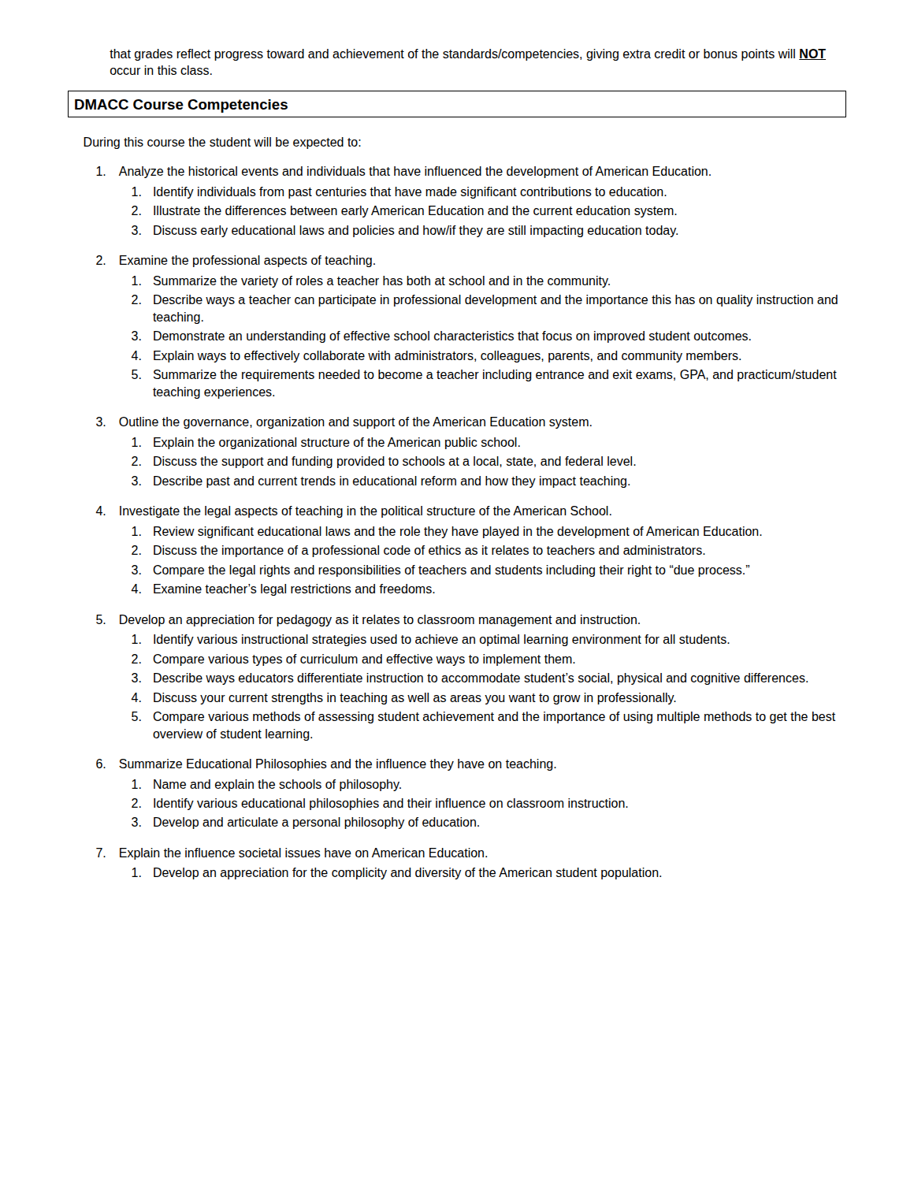that grades reflect progress toward and achievement of the standards/competencies, giving extra credit or bonus points will NOT occur in this class.
DMACC Course Competencies
During this course the student will be expected to:
Analyze the historical events and individuals that have influenced the development of American Education.
Identify individuals from past centuries that have made significant contributions to education.
Illustrate the differences between early American Education and the current education system.
Discuss early educational laws and policies and how/if they are still impacting education today.
Examine the professional aspects of teaching.
Summarize the variety of roles a teacher has both at school and in the community.
Describe ways a teacher can participate in professional development and the importance this has on quality instruction and teaching.
Demonstrate an understanding of effective school characteristics that focus on improved student outcomes.
Explain ways to effectively collaborate with administrators, colleagues, parents, and community members.
Summarize the requirements needed to become a teacher including entrance and exit exams, GPA, and practicum/student teaching experiences.
Outline the governance, organization and support of the American Education system.
Explain the organizational structure of the American public school.
Discuss the support and funding provided to schools at a local, state, and federal level.
Describe past and current trends in educational reform and how they impact teaching.
Investigate the legal aspects of teaching in the political structure of the American School.
Review significant educational laws and the role they have played in the development of American Education.
Discuss the importance of a professional code of ethics as it relates to teachers and administrators.
Compare the legal rights and responsibilities of teachers and students including their right to “due process.”
Examine teacher’s legal restrictions and freedoms.
Develop an appreciation for pedagogy as it relates to classroom management and instruction.
Identify various instructional strategies used to achieve an optimal learning environment for all students.
Compare various types of curriculum and effective ways to implement them.
Describe ways educators differentiate instruction to accommodate student’s social, physical and cognitive differences.
Discuss your current strengths in teaching as well as areas you want to grow in professionally.
Compare various methods of assessing student achievement and the importance of using multiple methods to get the best overview of student learning.
Summarize Educational Philosophies and the influence they have on teaching.
Name and explain the schools of philosophy.
Identify various educational philosophies and their influence on classroom instruction.
Develop and articulate a personal philosophy of education.
Explain the influence societal issues have on American Education.
Develop an appreciation for the complicity and diversity of the American student population.